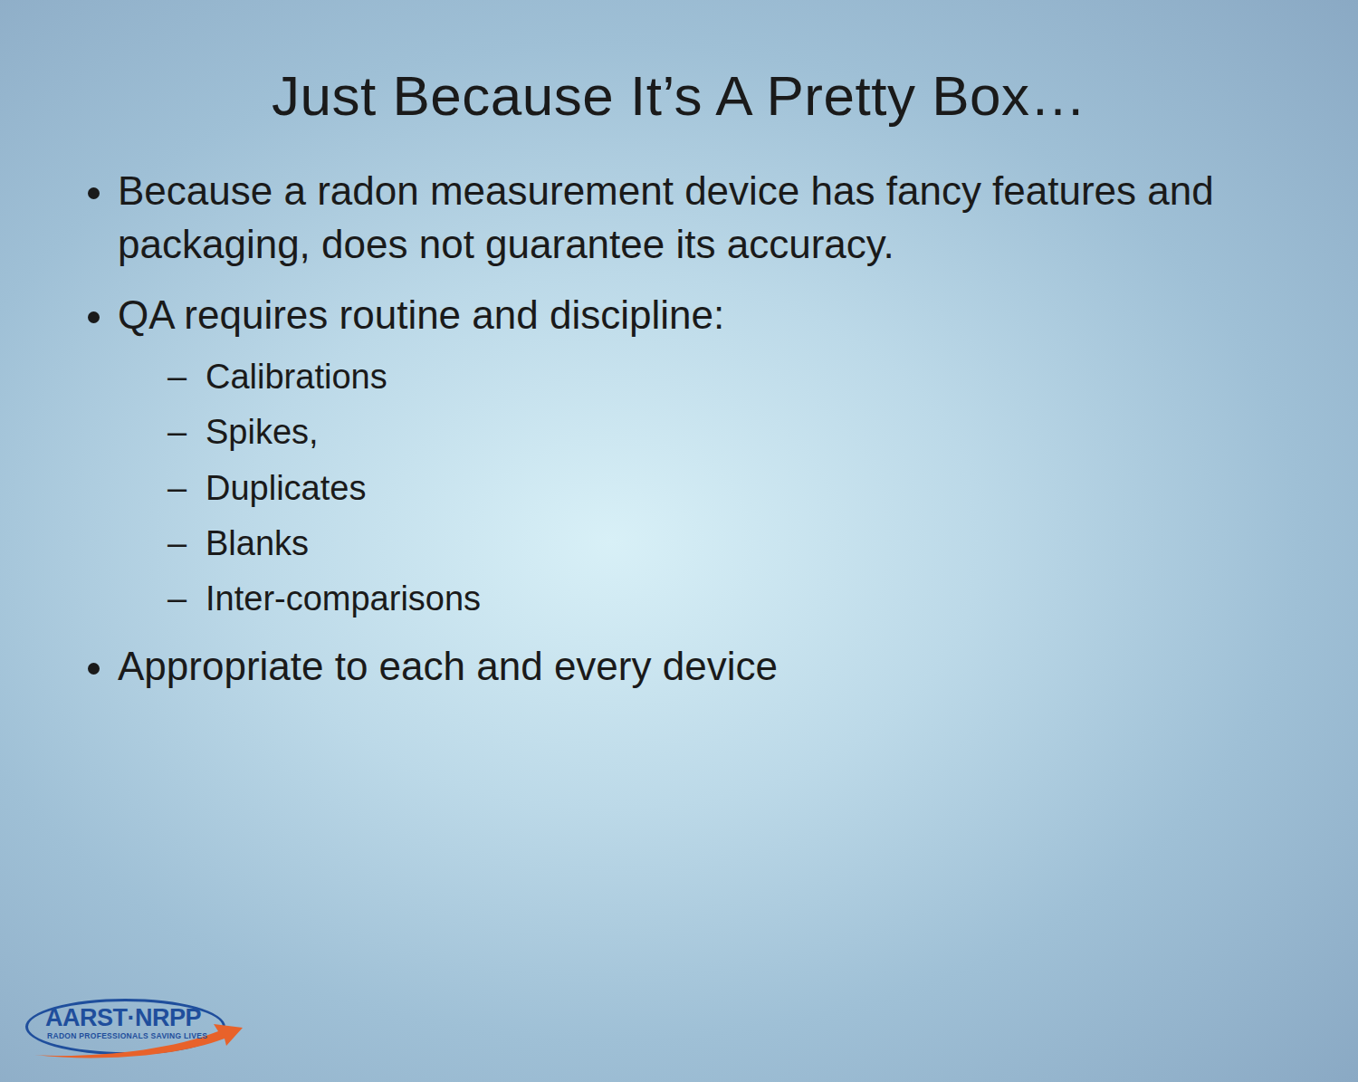Just Because It’s A Pretty Box…
Because a radon measurement device has fancy features and packaging, does not guarantee its accuracy.
QA requires routine and discipline:
Calibrations
Spikes,
Duplicates
Blanks
Inter-comparisons
Appropriate to each and every device
AARST·NRPP
RADON PROFESSIONALS SAVING LIVES